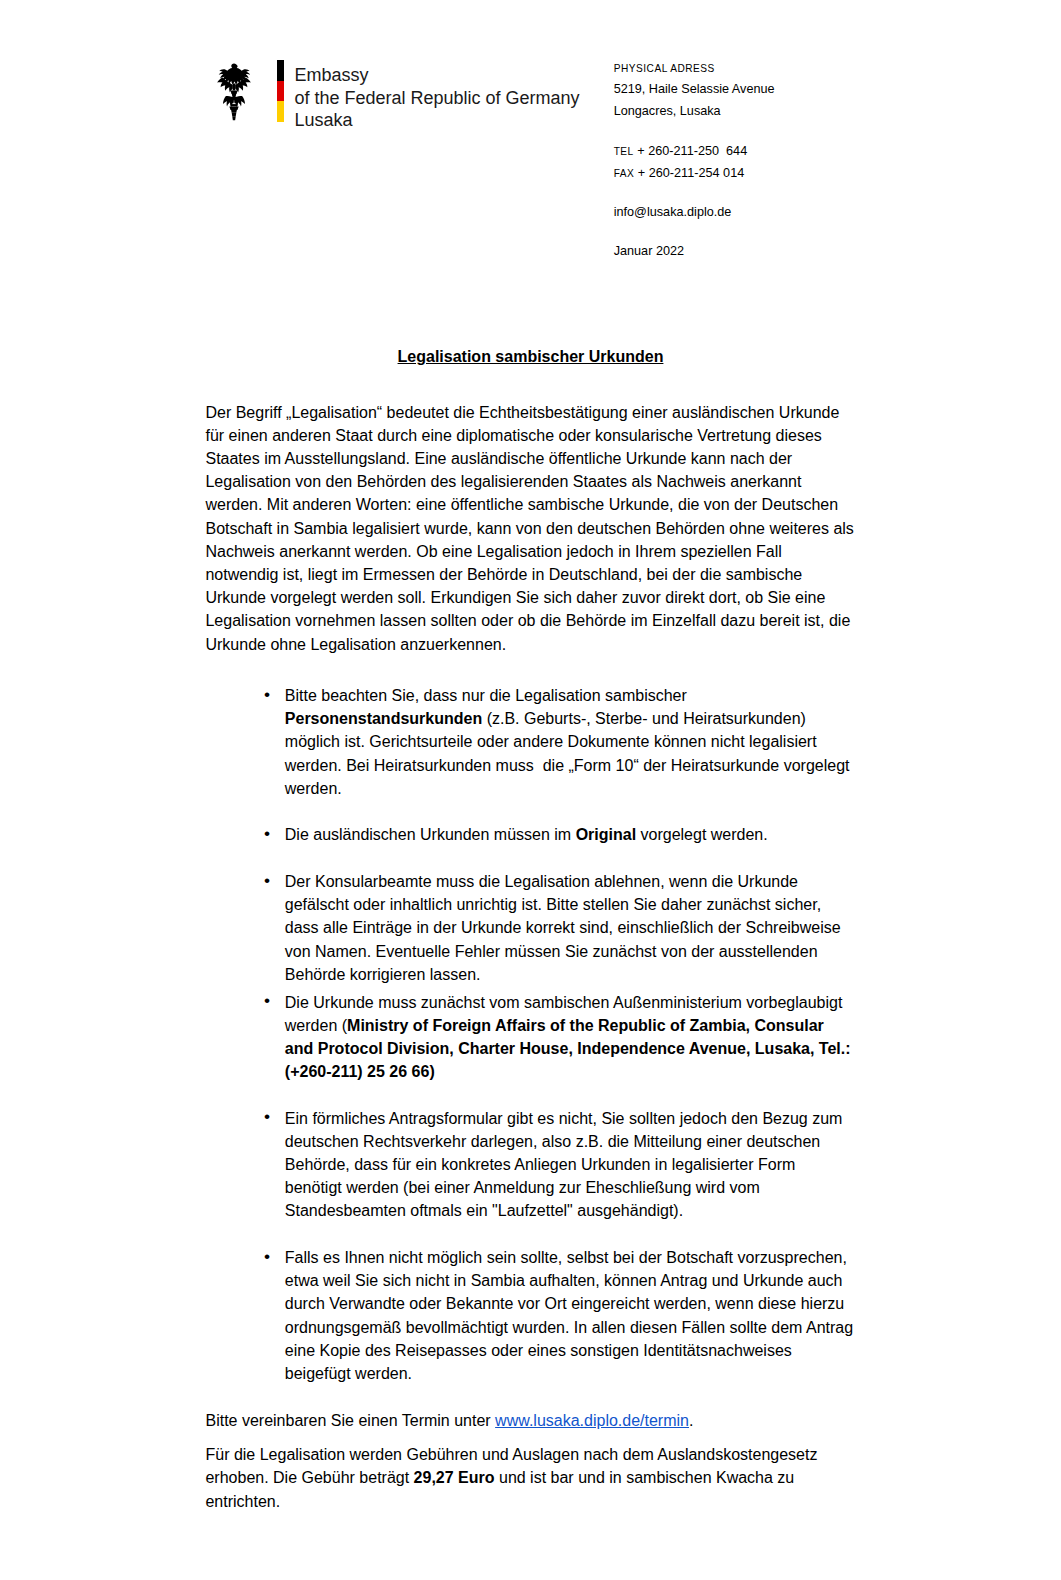Embassy of the Federal Republic of Germany Lusaka
PHYSICAL ADRESS
5219, Haile Selassie Avenue
Longacres, Lusaka
TEL + 260-211-250 644
FAX + 260-211-254 014
info@lusaka.diplo.de
Januar 2022
Legalisation sambischer Urkunden
Der Begriff „Legalisation“ bedeutet die Echtheitsbestätigung einer ausländischen Urkunde für einen anderen Staat durch eine diplomatische oder konsularische Vertretung dieses Staates im Ausstellungsland. Eine ausländische öffentliche Urkunde kann nach der Legalisation von den Behörden des legalisierenden Staates als Nachweis anerkannt werden. Mit anderen Worten: eine öffentliche sambische Urkunde, die von der Deutschen Botschaft in Sambia legalisiert wurde, kann von den deutschen Behörden ohne weiteres als Nachweis anerkannt werden. Ob eine Legalisation jedoch in Ihrem speziellen Fall notwendig ist, liegt im Ermessen der Behörde in Deutschland, bei der die sambische Urkunde vorgelegt werden soll. Erkundigen Sie sich daher zuvor direkt dort, ob Sie eine Legalisation vornehmen lassen sollten oder ob die Behörde im Einzelfall dazu bereit ist, die Urkunde ohne Legalisation anzuerkennen.
Bitte beachten Sie, dass nur die Legalisation sambischer Personenstandsurkunden (z.B. Geburts-, Sterbe- und Heiratsurkunden) möglich ist. Gerichtsurteile oder andere Dokumente können nicht legalisiert werden. Bei Heiratsurkunden muss die „Form 10“ der Heiratsurkunde vorgelegt werden.
Die ausländischen Urkunden müssen im Original vorgelegt werden.
Der Konsularbeamte muss die Legalisation ablehnen, wenn die Urkunde gefälscht oder inhaltlich unrichtig ist. Bitte stellen Sie daher zunächst sicher, dass alle Einträge in der Urkunde korrekt sind, einschließlich der Schreibweise von Namen. Eventuelle Fehler müssen Sie zunächst von der ausstellenden Behörde korrigieren lassen.
Die Urkunde muss zunächst vom sambischen Außenministerium vorbeglaubigt werden (Ministry of Foreign Affairs of the Republic of Zambia, Consular and Protocol Division, Charter House, Independence Avenue, Lusaka, Tel.: (+260-211) 25 26 66)
Ein förmliches Antragsformular gibt es nicht, Sie sollten jedoch den Bezug zum deutschen Rechtsverkehr darlegen, also z.B. die Mitteilung einer deutschen Behörde, dass für ein konkretes Anliegen Urkunden in legalisierter Form benötigt werden (bei einer Anmeldung zur Eheschließung wird vom Standesbeamten oftmals ein "Laufzettel" ausgehändigt).
Falls es Ihnen nicht möglich sein sollte, selbst bei der Botschaft vorzusprechen, etwa weil Sie sich nicht in Sambia aufhalten, können Antrag und Urkunde auch durch Verwandte oder Bekannte vor Ort eingereicht werden, wenn diese hierzu ordnungsgemäß bevollmächtigt wurden. In allen diesen Fällen sollte dem Antrag eine Kopie des Reisepasses oder eines sonstigen Identitätsnachweises beigefügt werden.
Bitte vereinbaren Sie einen Termin unter www.lusaka.diplo.de/termin.
Für die Legalisation werden Gebühren und Auslagen nach dem Auslandskostengesetz erhoben. Die Gebühr beträgt 29,27 Euro und ist bar und in sambischen Kwacha zu entrichten.